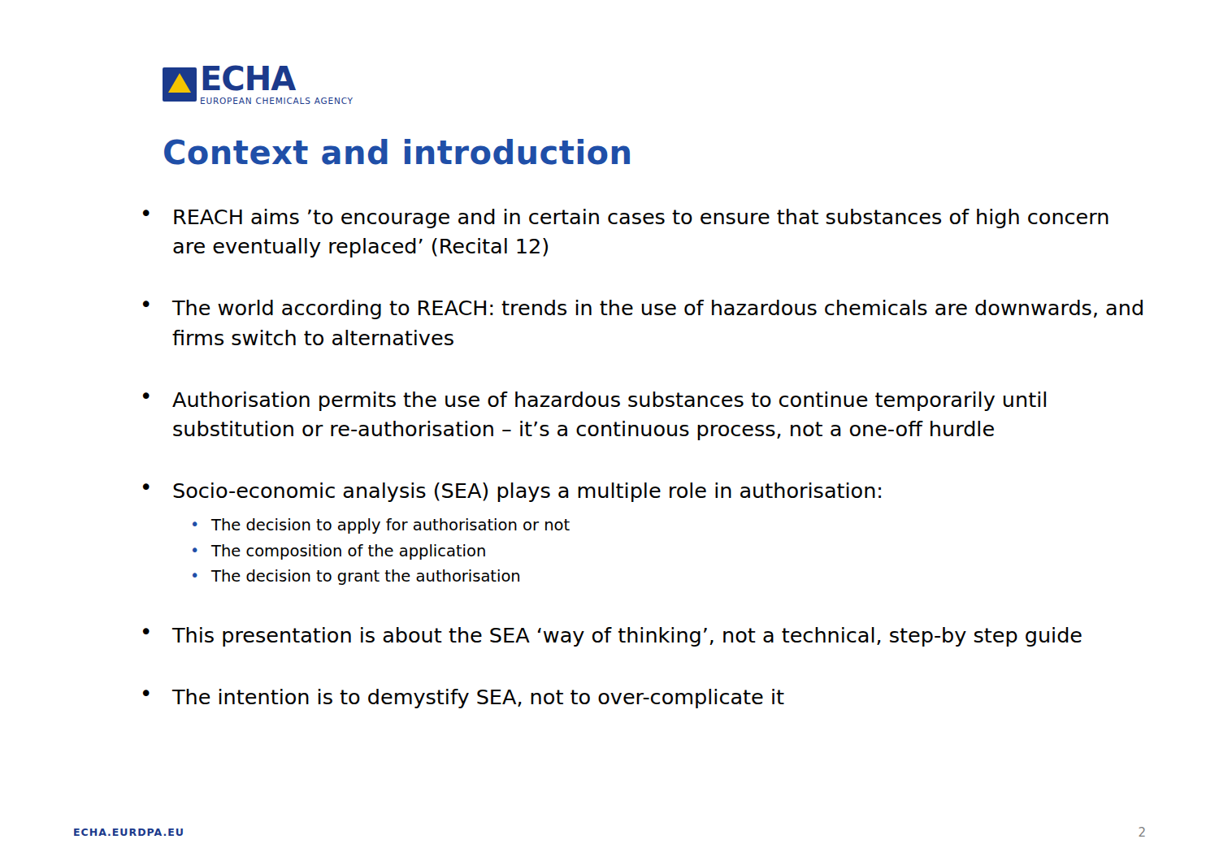ECHA
EUROPEAN CHEMICALS AGENCY
Context and introduction
REACH aims ’to encourage and in certain cases to ensure that substances of high concern are eventually replaced’ (Recital 12)
The world according to REACH: trends in the use of hazardous chemicals are downwards, and firms switch to alternatives
Authorisation permits the use of hazardous substances to continue temporarily until substitution or re-authorisation – it’s a continuous process, not a one-off hurdle
Socio-economic analysis (SEA) plays a multiple role in authorisation:
The decision to apply for authorisation or not
The composition of the application
The decision to grant the authorisation
This presentation is about the SEA ‘way of thinking’, not a technical, step-by step guide
The intention is to demystify SEA, not to over-complicate it
ECHA.EURDPA.EU
2